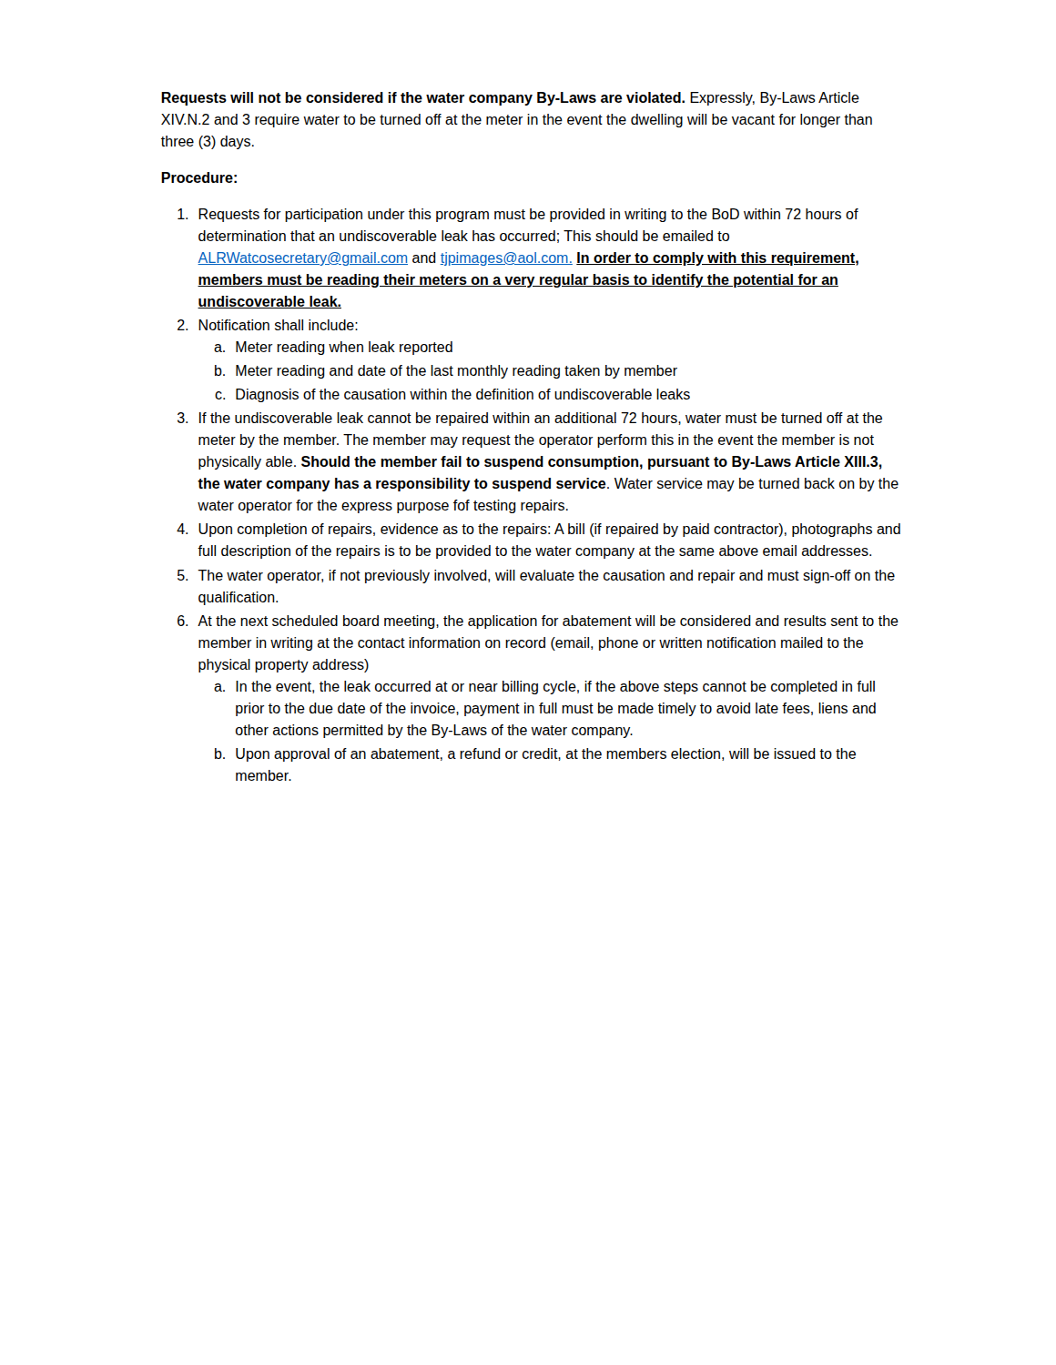Requests will not be considered if the water company By-Laws are violated. Expressly, By-Laws Article XIV.N.2 and 3 require water to be turned off at the meter in the event the dwelling will be vacant for longer than three (3) days.
Procedure:
Requests for participation under this program must be provided in writing to the BoD within 72 hours of determination that an undiscoverable leak has occurred; This should be emailed to ALRWatcosecretary@gmail.com and tjpimages@aol.com. In order to comply with this requirement, members must be reading their meters on a very regular basis to identify the potential for an undiscoverable leak.
Notification shall include:
Meter reading when leak reported
Meter reading and date of the last monthly reading taken by member
Diagnosis of the causation within the definition of undiscoverable leaks
If the undiscoverable leak cannot be repaired within an additional 72 hours, water must be turned off at the meter by the member. The member may request the operator perform this in the event the member is not physically able. Should the member fail to suspend consumption, pursuant to By-Laws Article XIII.3, the water company has a responsibility to suspend service. Water service may be turned back on by the water operator for the express purpose fof testing repairs.
Upon completion of repairs, evidence as to the repairs: A bill (if repaired by paid contractor), photographs and full description of the repairs is to be provided to the water company at the same above email addresses.
The water operator, if not previously involved, will evaluate the causation and repair and must sign-off on the qualification.
At the next scheduled board meeting, the application for abatement will be considered and results sent to the member in writing at the contact information on record (email, phone or written notification mailed to the physical property address)
In the event, the leak occurred at or near billing cycle, if the above steps cannot be completed in full prior to the due date of the invoice, payment in full must be made timely to avoid late fees, liens and other actions permitted by the By-Laws of the water company.
Upon approval of an abatement, a refund or credit, at the members election, will be issued to the member.